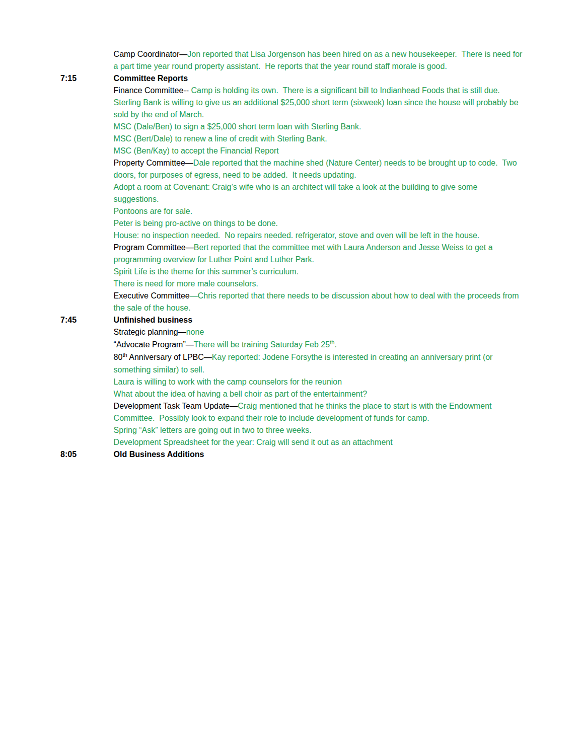| | Camp Coordinator— Jon reported that Lisa Jorgenson has been hired on as a new housekeeper. There is need for a part time year round property assistant. He reports that the year round staff morale is good. |
| 7:15 | Committee Reports Finance Committee-- Camp is holding its own. There is a significant bill to Indianhead Foods that is still due. Sterling Bank is willing to give us an additional $25,000 short term (sixweek) loan since the house will probably be sold by the end of March. MSC (Dale/Ben) to sign a $25,000 short term loan with Sterling Bank. MSC (Bert/Dale) to renew a line of credit with Sterling Bank. MSC (Ben/Kay) to accept the Financial Report Property Committee— Dale reported that the machine shed (Nature Center) needs to be brought up to code. Two doors, for purposes of egress, need to be added. It needs updating. Adopt a room at Covenant: Craig’s wife who is an architect will take a look at the building to give some suggestions. Pontoons are for sale. Peter is being pro-active on things to be done. House: no inspection needed. No repairs needed. refrigerator, stove and oven will be left in the house. Program Committee— Bert reported that the committee met with Laura Anderson and Jesse Weiss to get a programming overview for Luther Point and Luther Park. Spirit Life is the theme for this summer’s curriculum. There is need for more male counselors. Executive Committee —Chris reported that there needs to be discussion about how to deal with the proceeds from the sale of the house. |
| 7:45 | Unfinished business Strategic planning— none “Advocate Program”— There will be training Saturday Feb 25 th . 80 th Anniversary of LPBC— Kay reported: Jodene Forsythe is interested in creating an anniversary print (or something similar) to sell. Laura is willing to work with the camp counselors for the reunion What about the idea of having a bell choir as part of the entertainment? Development Task Team Update— Craig mentioned that he thinks the place to start is with the Endowment Committee. Possibly look to expand their role to include development of funds for camp. Spring “Ask” letters are going out in two to three weeks. Development Spreadsheet for the year: Craig will send it out as an attachment |
| 8:05 | Old Business Additions |